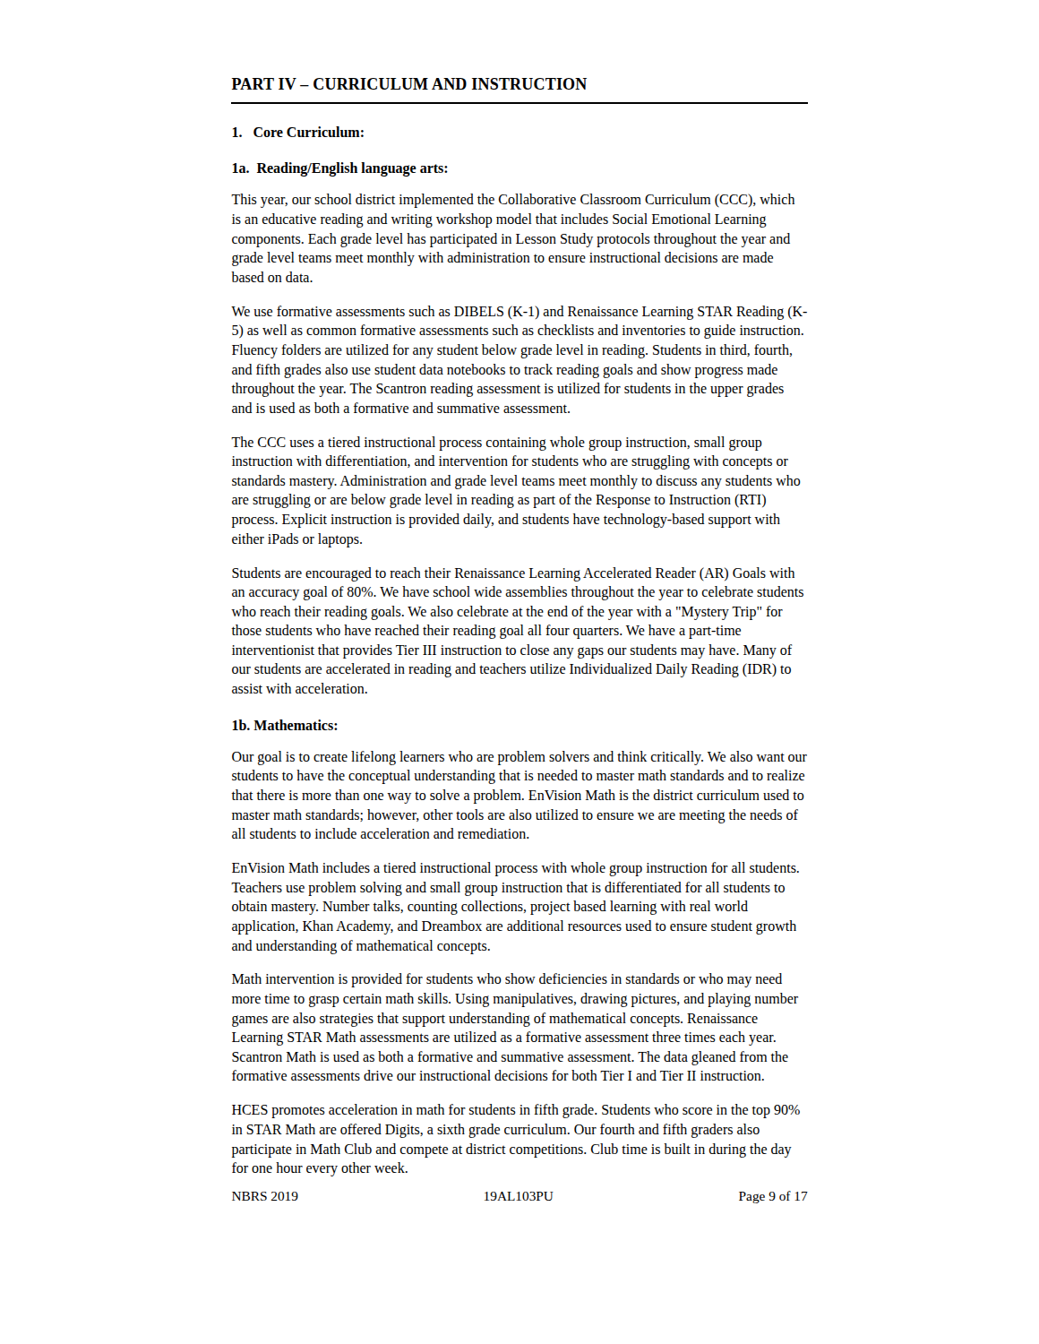PART IV – CURRICULUM AND INSTRUCTION
1. Core Curriculum:
1a. Reading/English language arts:
This year, our school district implemented the Collaborative Classroom Curriculum (CCC), which is an educative reading and writing workshop model that includes Social Emotional Learning components. Each grade level has participated in Lesson Study protocols throughout the year and grade level teams meet monthly with administration to ensure instructional decisions are made based on data.
We use formative assessments such as DIBELS (K-1) and Renaissance Learning STAR Reading (K-5) as well as common formative assessments such as checklists and inventories to guide instruction. Fluency folders are utilized for any student below grade level in reading. Students in third, fourth, and fifth grades also use student data notebooks to track reading goals and show progress made throughout the year. The Scantron reading assessment is utilized for students in the upper grades and is used as both a formative and summative assessment.
The CCC uses a tiered instructional process containing whole group instruction, small group instruction with differentiation, and intervention for students who are struggling with concepts or standards mastery. Administration and grade level teams meet monthly to discuss any students who are struggling or are below grade level in reading as part of the Response to Instruction (RTI) process. Explicit instruction is provided daily, and students have technology-based support with either iPads or laptops.
Students are encouraged to reach their Renaissance Learning Accelerated Reader (AR) Goals with an accuracy goal of 80%. We have school wide assemblies throughout the year to celebrate students who reach their reading goals. We also celebrate at the end of the year with a "Mystery Trip" for those students who have reached their reading goal all four quarters. We have a part-time interventionist that provides Tier III instruction to close any gaps our students may have. Many of our students are accelerated in reading and teachers utilize Individualized Daily Reading (IDR) to assist with acceleration.
1b. Mathematics:
Our goal is to create lifelong learners who are problem solvers and think critically. We also want our students to have the conceptual understanding that is needed to master math standards and to realize that there is more than one way to solve a problem. EnVision Math is the district curriculum used to master math standards; however, other tools are also utilized to ensure we are meeting the needs of all students to include acceleration and remediation.
EnVision Math includes a tiered instructional process with whole group instruction for all students. Teachers use problem solving and small group instruction that is differentiated for all students to obtain mastery. Number talks, counting collections, project based learning with real world application, Khan Academy, and Dreambox are additional resources used to ensure student growth and understanding of mathematical concepts.
Math intervention is provided for students who show deficiencies in standards or who may need more time to grasp certain math skills. Using manipulatives, drawing pictures, and playing number games are also strategies that support understanding of mathematical concepts. Renaissance Learning STAR Math assessments are utilized as a formative assessment three times each year. Scantron Math is used as both a formative and summative assessment. The data gleaned from the formative assessments drive our instructional decisions for both Tier I and Tier II instruction.
HCES promotes acceleration in math for students in fifth grade. Students who score in the top 90% in STAR Math are offered Digits, a sixth grade curriculum. Our fourth and fifth graders also participate in Math Club and compete at district competitions. Club time is built in during the day for one hour every other week.
NBRS 2019 19AL103PU Page 9 of 17